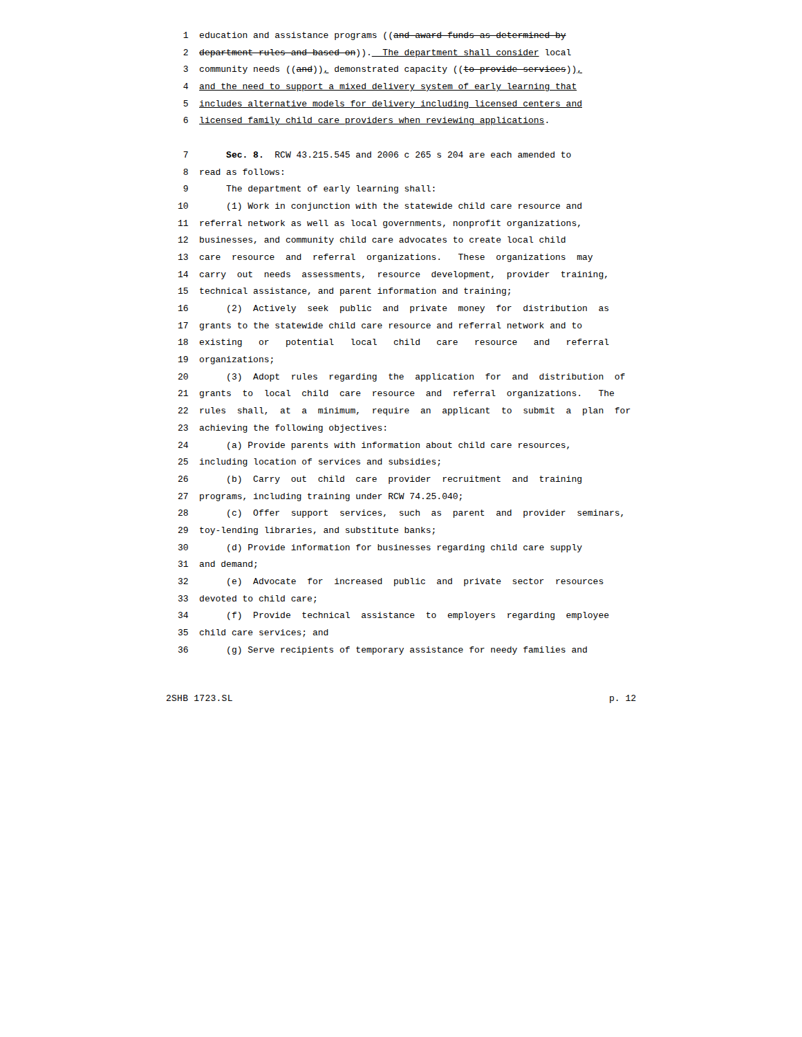1 education and assistance programs ((and award funds as determined by
2 department rules and based on)). The department shall consider local
3 community needs ((and)), demonstrated capacity ((to provide services)),
4 and the need to support a mixed delivery system of early learning that
5 includes alternative models for delivery including licensed centers and
6 licensed family child care providers when reviewing applications.
7 Sec. 8. RCW 43.215.545 and 2006 c 265 s 204 are each amended to
8 read as follows:
9 The department of early learning shall:
10 (1) Work in conjunction with the statewide child care resource and
11 referral network as well as local governments, nonprofit organizations,
12 businesses, and community child care advocates to create local child
13 care resource and referral organizations. These organizations may
14 carry out needs assessments, resource development, provider training,
15 technical assistance, and parent information and training;
16 (2) Actively seek public and private money for distribution as
17 grants to the statewide child care resource and referral network and to
18 existing or potential local child care resource and referral
19 organizations;
20 (3) Adopt rules regarding the application for and distribution of
21 grants to local child care resource and referral organizations. The
22 rules shall, at a minimum, require an applicant to submit a plan for
23 achieving the following objectives:
24 (a) Provide parents with information about child care resources,
25 including location of services and subsidies;
26 (b) Carry out child care provider recruitment and training
27 programs, including training under RCW 74.25.040;
28 (c) Offer support services, such as parent and provider seminars,
29 toy-lending libraries, and substitute banks;
30 (d) Provide information for businesses regarding child care supply
31 and demand;
32 (e) Advocate for increased public and private sector resources
33 devoted to child care;
34 (f) Provide technical assistance to employers regarding employee
35 child care services; and
36 (g) Serve recipients of temporary assistance for needy families and
2SHB 1723.SL p. 12